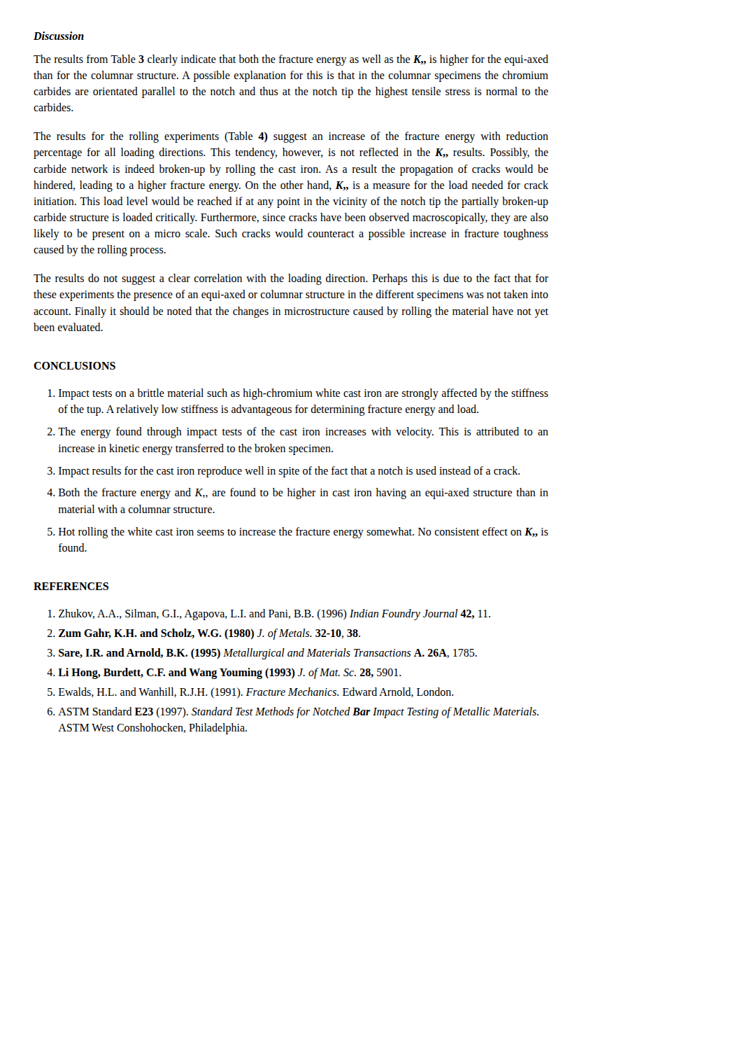Discussion
The results from Table 3 clearly indicate that both the fracture energy as well as the K,, is higher for the equi-axed than for the columnar structure. A possible explanation for this is that in the columnar specimens the chromium carbides are orientated parallel to the notch and thus at the notch tip the highest tensile stress is normal to the carbides.
The results for the rolling experiments (Table 4) suggest an increase of the fracture energy with reduction percentage for all loading directions. This tendency, however, is not reflected in the K,, results. Possibly, the carbide network is indeed broken-up by rolling the cast iron. As a result the propagation of cracks would be hindered, leading to a higher fracture energy. On the other hand, K,, is a measure for the load needed for crack initiation. This load level would be reached if at any point in the vicinity of the notch tip the partially broken-up carbide structure is loaded critically. Furthermore, since cracks have been observed macroscopically, they are also likely to be present on a micro scale. Such cracks would counteract a possible increase in fracture toughness caused by the rolling process.
The results do not suggest a clear correlation with the loading direction. Perhaps this is due to the fact that for these experiments the presence of an equi-axed or columnar structure in the different specimens was not taken into account. Finally it should be noted that the changes in microstructure caused by rolling the material have not yet been evaluated.
CONCLUSIONS
Impact tests on a brittle material such as high-chromium white cast iron are strongly affected by the stiffness of the tup. A relatively low stiffness is advantageous for determining fracture energy and load.
The energy found through impact tests of the cast iron increases with velocity. This is attributed to an increase in kinetic energy transferred to the broken specimen.
Impact results for the cast iron reproduce well in spite of the fact that a notch is used instead of a crack.
Both the fracture energy and K,, are found to be higher in cast iron having an equi-axed structure than in material with a columnar structure.
Hot rolling the white cast iron seems to increase the fracture energy somewhat. No consistent effect on K,, is found.
REFERENCES
Zhukov, A.A., Silman, G.I., Agapova, L.I. and Pani, B.B. (1996) Indian Foundry Journal 42, 11.
Zum Gahr, K.H. and Scholz, W.G. (1980) J. of Metals. 32-10, 38.
Sare, I.R. and Arnold, B.K. (1995) Metallurgical and Materials Transactions A. 26A, 1785.
Li Hong, Burdett, C.F. and Wang Youming (1993) J. of Mat. Sc. 28, 5901.
Ewalds, H.L. and Wanhill, R.J.H. (1991). Fracture Mechanics. Edward Arnold, London.
ASTM Standard E23 (1997). Standard Test Methods for Notched Bar Impact Testing of Metallic Materials. ASTM West Conshohocken, Philadelphia.